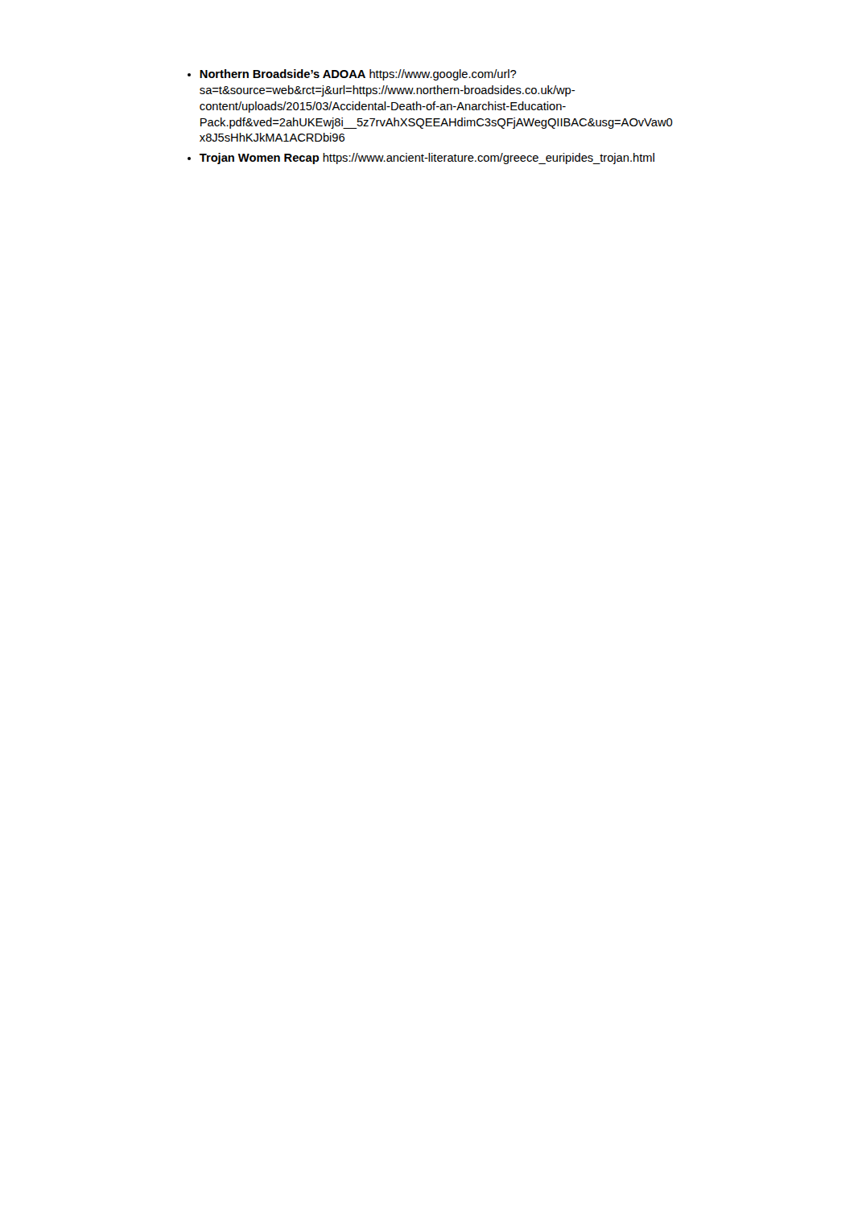Northern Broadside’s ADOAA https://www.google.com/url?sa=t&source=web&rct=j&url=https://www.northern-broadsides.co.uk/wp-content/uploads/2015/03/Accidental-Death-of-an-Anarchist-Education-Pack.pdf&ved=2ahUKEwj8i__5z7rvAhXSQEEAHdimC3sQFjAWegQIIBAC&usg=AOvVaw0x8J5sHhKJkMA1ACRDbi96
Trojan Women Recap https://www.ancient-literature.com/greece_euripides_trojan.html